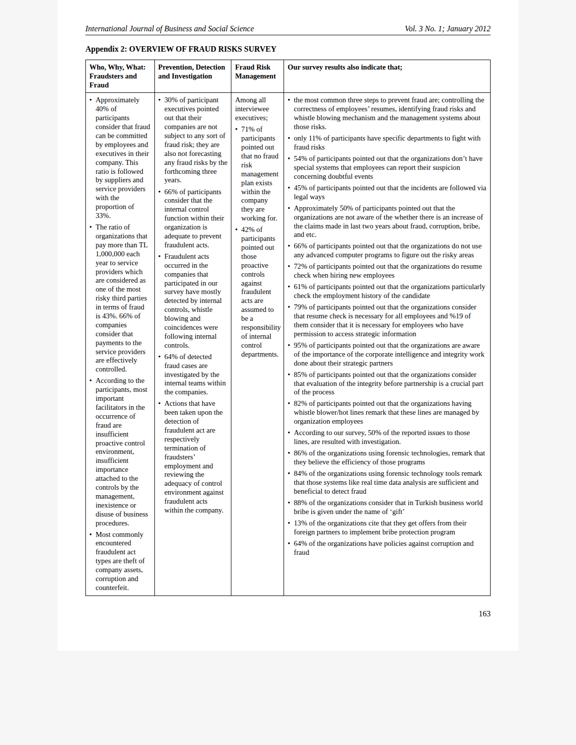International Journal of Business and Social Science Vol. 3 No. 1; January 2012
Appendix 2: OVERVIEW OF FRAUD RISKS SURVEY
| Who, Why, What: Fraudsters and Fraud | Prevention, Detection and Investigation | Fraud Risk Management | Our survey results also indicate that; |
| --- | --- | --- | --- |
| Approximately 40% of participants consider that fraud can be committed by employees and executives in their company. This ratio is followed by suppliers and service providers with the proportion of 33%. The ratio of organizations that pay more than TL 1,000,000 each year to service providers which are considered as one of the most risky third parties in terms of fraud is 43%. 66% of companies consider that payments to the service providers are effectively controlled. According to the participants, most important facilitators in the occurrence of fraud are insufficient proactive control environment, insufficient importance attached to the controls by the management, inexistence or disuse of business procedures. Most commonly encountered fraudulent act types are theft of company assets, corruption and counterfeit. | 30% of participant executives pointed out that their companies are not subject to any sort of fraud risk; they are also not forecasting any fraud risks by the forthcoming three years. 66% of participants consider that the internal control function within their organization is adequate to prevent fraudulent acts. Fraudulent acts occurred in the companies that participated in our survey have mostly detected by internal controls, whistle blowing and coincidences were following internal controls. 64% of detected fraud cases are investigated by the internal teams within the companies. Actions that have been taken upon the detection of fraudulent act are respectively termination of fraudsters’ employment and reviewing the adequacy of control environment against fraudulent acts within the company. | Among all interviewee executives; 71% of participants pointed out that no fraud risk management plan exists within the company they are working for. 42% of participants pointed out those proactive controls against fraudulent acts are assumed to be a responsibility of internal control departments. | the most common three steps to prevent fraud are; controlling the correctness of employees’ resumes, identifying fraud risks and whistle blowing mechanism and the management systems about those risks. only 11% of participants have specific departments to fight with fraud risks 54% of participants pointed out that the organizations don’t have special systems that employees can report their suspicion concerning doubtful events 45% of participants pointed out that the incidents are followed via legal ways Approximately 50% of participants pointed out that the organizations are not aware of the whether there is an increase of the claims made in last two years about fraud, corruption, bribe, and etc. 66% of participants pointed out that the organizations do not use any advanced computer programs to figure out the risky areas 72% of participants pointed out that the organizations do resume check when hiring new employees 61% of participants pointed out that the organizations particularly check the employment history of the candidate 79% of participants pointed out that the organizations consider that resume check is necessary for all employees and %19 of them consider that it is necessary for employees who have permission to access strategic information 95% of participants pointed out that the organizations are aware of the importance of the corporate intelligence and integrity work done about their strategic partners 85% of participants pointed out that the organizations consider that evaluation of the integrity before partnership is a crucial part of the process 82% of participants pointed out that the organizations having whistle blower/hot lines remark that these lines are managed by organization employees According to our survey, 50% of the reported issues to those lines, are resulted with investigation. 86% of the organizations using forensic technologies, remark that they believe the efficiency of those programs 84% of the organizations using forensic technology tools remark that those systems like real time data analysis are sufficient and beneficial to detect fraud 88% of the organizations consider that in Turkish business world bribe is given under the name of ‘gift’ 13% of the organizations cite that they get offers from their foreign partners to implement bribe protection program 64% of the organizations have policies against corruption and fraud |
163